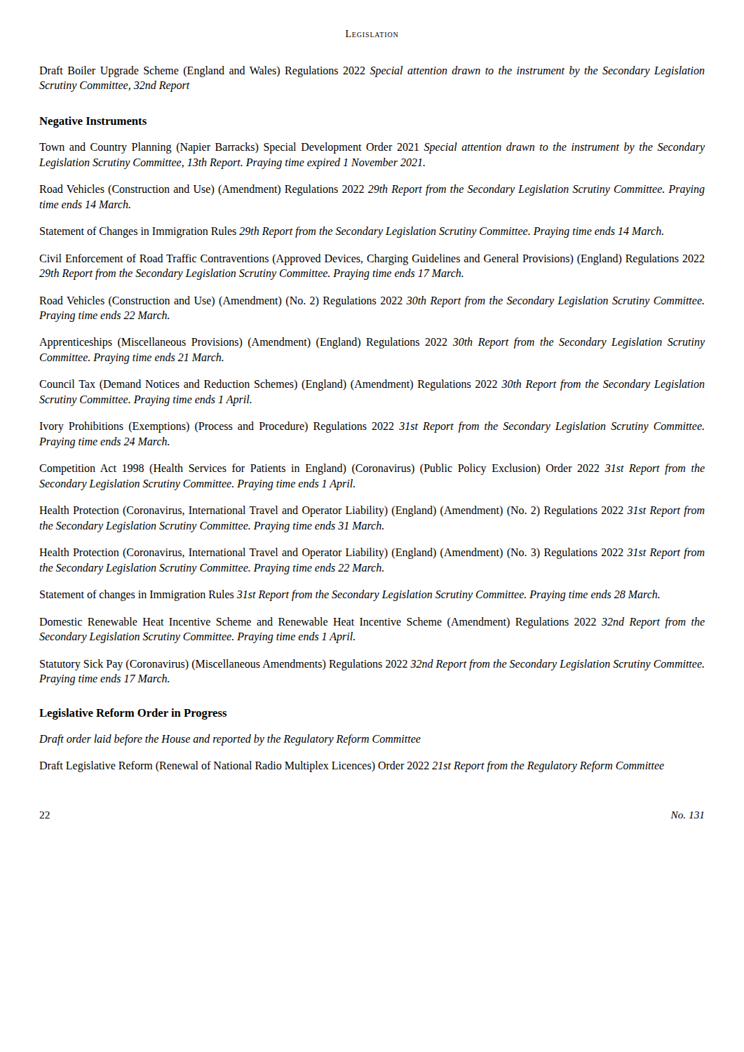Legislation
Draft Boiler Upgrade Scheme (England and Wales) Regulations 2022 Special attention drawn to the instrument by the Secondary Legislation Scrutiny Committee, 32nd Report
Negative Instruments
Town and Country Planning (Napier Barracks) Special Development Order 2021 Special attention drawn to the instrument by the Secondary Legislation Scrutiny Committee, 13th Report. Praying time expired 1 November 2021.
Road Vehicles (Construction and Use) (Amendment) Regulations 2022 29th Report from the Secondary Legislation Scrutiny Committee. Praying time ends 14 March.
Statement of Changes in Immigration Rules 29th Report from the Secondary Legislation Scrutiny Committee. Praying time ends 14 March.
Civil Enforcement of Road Traffic Contraventions (Approved Devices, Charging Guidelines and General Provisions) (England) Regulations 2022 29th Report from the Secondary Legislation Scrutiny Committee. Praying time ends 17 March.
Road Vehicles (Construction and Use) (Amendment) (No. 2) Regulations 2022 30th Report from the Secondary Legislation Scrutiny Committee. Praying time ends 22 March.
Apprenticeships (Miscellaneous Provisions) (Amendment) (England) Regulations 2022 30th Report from the Secondary Legislation Scrutiny Committee. Praying time ends 21 March.
Council Tax (Demand Notices and Reduction Schemes) (England) (Amendment) Regulations 2022 30th Report from the Secondary Legislation Scrutiny Committee. Praying time ends 1 April.
Ivory Prohibitions (Exemptions) (Process and Procedure) Regulations 2022 31st Report from the Secondary Legislation Scrutiny Committee. Praying time ends 24 March.
Competition Act 1998 (Health Services for Patients in England) (Coronavirus) (Public Policy Exclusion) Order 2022 31st Report from the Secondary Legislation Scrutiny Committee. Praying time ends 1 April.
Health Protection (Coronavirus, International Travel and Operator Liability) (England) (Amendment) (No. 2) Regulations 2022 31st Report from the Secondary Legislation Scrutiny Committee. Praying time ends 31 March.
Health Protection (Coronavirus, International Travel and Operator Liability) (England) (Amendment) (No. 3) Regulations 2022 31st Report from the Secondary Legislation Scrutiny Committee. Praying time ends 22 March.
Statement of changes in Immigration Rules 31st Report from the Secondary Legislation Scrutiny Committee. Praying time ends 28 March.
Domestic Renewable Heat Incentive Scheme and Renewable Heat Incentive Scheme (Amendment) Regulations 2022 32nd Report from the Secondary Legislation Scrutiny Committee. Praying time ends 1 April.
Statutory Sick Pay (Coronavirus) (Miscellaneous Amendments) Regulations 2022 32nd Report from the Secondary Legislation Scrutiny Committee. Praying time ends 17 March.
Legislative Reform Order in Progress
Draft order laid before the House and reported by the Regulatory Reform Committee
Draft Legislative Reform (Renewal of National Radio Multiplex Licences) Order 2022 21st Report from the Regulatory Reform Committee
22 No. 131